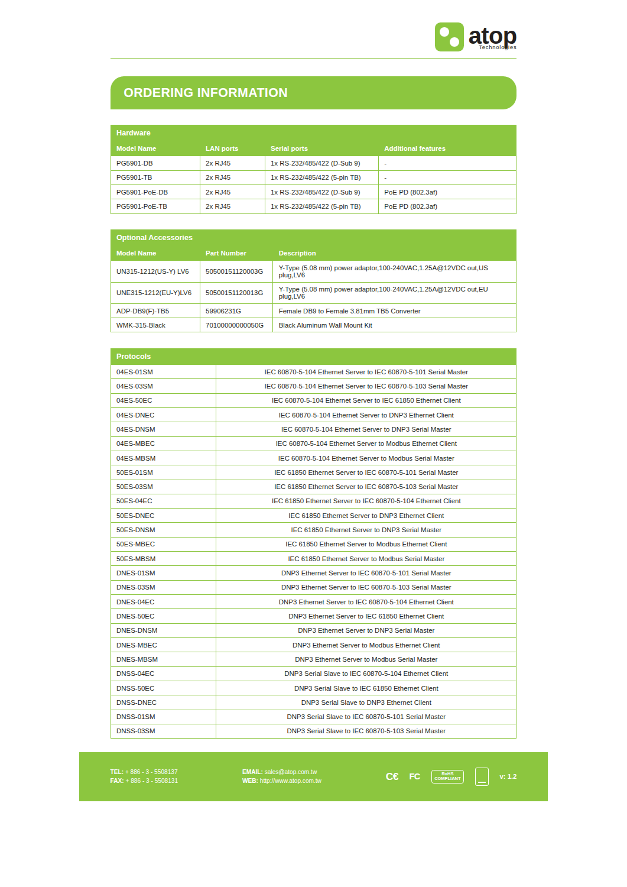atop
Technologies
ORDERING INFORMATION
| Hardware |
| --- |
| Model Name | LAN ports | Serial ports | Additional features |
| PG5901-DB | 2x RJ45 | 1x RS-232/485/422 (D-Sub 9) | - |
| PG5901-TB | 2x RJ45 | 1x RS-232/485/422 (5-pin TB) | - |
| PG5901-PoE-DB | 2x RJ45 | 1x RS-232/485/422 (D-Sub 9) | PoE PD (802.3af) |
| PG5901-PoE-TB | 2x RJ45 | 1x RS-232/485/422 (5-pin TB) | PoE PD (802.3af) |
| Optional Accessories |
| --- |
| Model Name | Part Number | Description |
| UN315-1212(US-Y) LV6 | 50500151120003G | Y-Type (5.08 mm) power adaptor,100-240VAC,1.25A@12VDC out,US plug,LV6 |
| UNE315-1212(EU-Y)LV6 | 50500151120013G | Y-Type (5.08 mm) power adaptor,100-240VAC,1.25A@12VDC out,EU plug,LV6 |
| ADP-DB9(F)-TB5 | 59906231G | Female DB9 to Female 3.81mm TB5 Converter |
| WMK-315-Black | 70100000000050G | Black Aluminum Wall Mount Kit |
| Protocols |
| --- |
| 04ES-01SM | IEC 60870-5-104 Ethernet Server to IEC 60870-5-101 Serial Master |
| 04ES-03SM | IEC 60870-5-104 Ethernet Server to IEC 60870-5-103 Serial Master |
| 04ES-50EC | IEC 60870-5-104 Ethernet Server to IEC 61850 Ethernet Client |
| 04ES-DNEC | IEC 60870-5-104 Ethernet Server to DNP3 Ethernet Client |
| 04ES-DNSM | IEC 60870-5-104 Ethernet Server to DNP3 Serial Master |
| 04ES-MBEC | IEC 60870-5-104 Ethernet Server to Modbus Ethernet Client |
| 04ES-MBSM | IEC 60870-5-104 Ethernet Server to Modbus Serial Master |
| 50ES-01SM | IEC 61850 Ethernet Server to IEC 60870-5-101 Serial Master |
| 50ES-03SM | IEC 61850 Ethernet Server to IEC 60870-5-103 Serial Master |
| 50ES-04EC | IEC 61850 Ethernet Server to IEC 60870-5-104 Ethernet Client |
| 50ES-DNEC | IEC 61850 Ethernet Server to DNP3 Ethernet Client |
| 50ES-DNSM | IEC 61850 Ethernet Server to DNP3 Serial Master |
| 50ES-MBEC | IEC 61850 Ethernet Server to Modbus Ethernet Client |
| 50ES-MBSM | IEC 61850 Ethernet Server to Modbus Serial Master |
| DNES-01SM | DNP3 Ethernet Server to IEC 60870-5-101 Serial Master |
| DNES-03SM | DNP3 Ethernet Server to IEC 60870-5-103 Serial Master |
| DNES-04EC | DNP3 Ethernet Server to IEC 60870-5-104 Ethernet Client |
| DNES-50EC | DNP3 Ethernet Server to IEC 61850 Ethernet Client |
| DNES-DNSM | DNP3 Ethernet Server to DNP3 Serial Master |
| DNES-MBEC | DNP3 Ethernet Server to Modbus Ethernet Client |
| DNES-MBSM | DNP3 Ethernet Server to Modbus Serial Master |
| DNSS-04EC | DNP3 Serial Slave to IEC 60870-5-104 Ethernet Client |
| DNSS-50EC | DNP3 Serial Slave to IEC 61850 Ethernet Client |
| DNSS-DNEC | DNP3 Serial Slave to DNP3 Ethernet Client |
| DNSS-01SM | DNP3 Serial Slave to IEC 60870-5-101 Serial Master |
| DNSS-03SM | DNP3 Serial Slave to IEC 60870-5-103 Serial Master |
TEL: + 886 - 3 - 5508137
FAX: + 886 - 3 - 5508131
EMAIL: sales@atop.com.tw
WEB: http://www.atop.com.tw
C€ FC RoHS
COMPLIANT v: 1.2